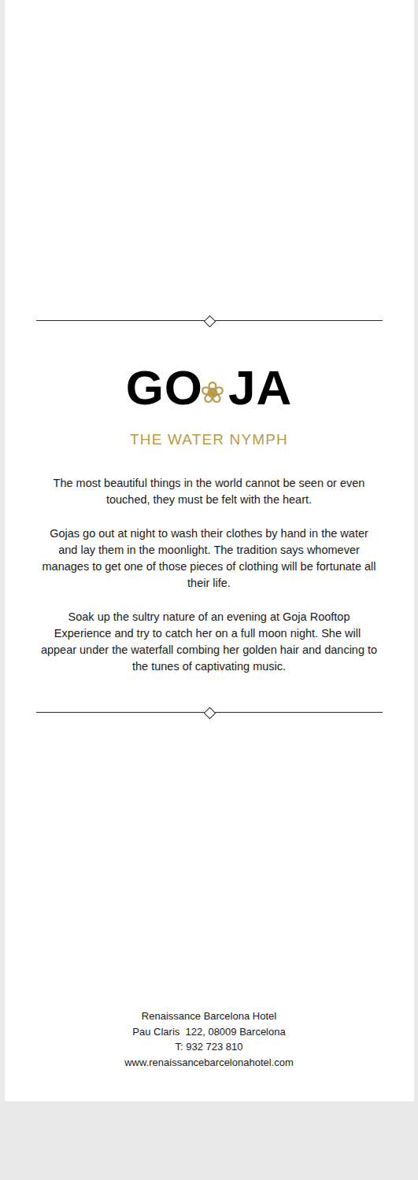GO❀JA
The Water Nymph
The most beautiful things in the world cannot be seen or even touched, they must be felt with the heart.
Gojas go out at night to wash their clothes by hand in the water and lay them in the moonlight. The tradition says whomever manages to get one of those pieces of clothing will be fortunate all their life.
Soak up the sultry nature of an evening at Goja Rooftop Experience and try to catch her on a full moon night. She will appear under the waterfall combing her golden hair and dancing to the tunes of captivating music.
Renaissance Barcelona Hotel
Pau Claris 122, 08009 Barcelona
T: 932 723 810
www.renaissancebarcelonahotel.com